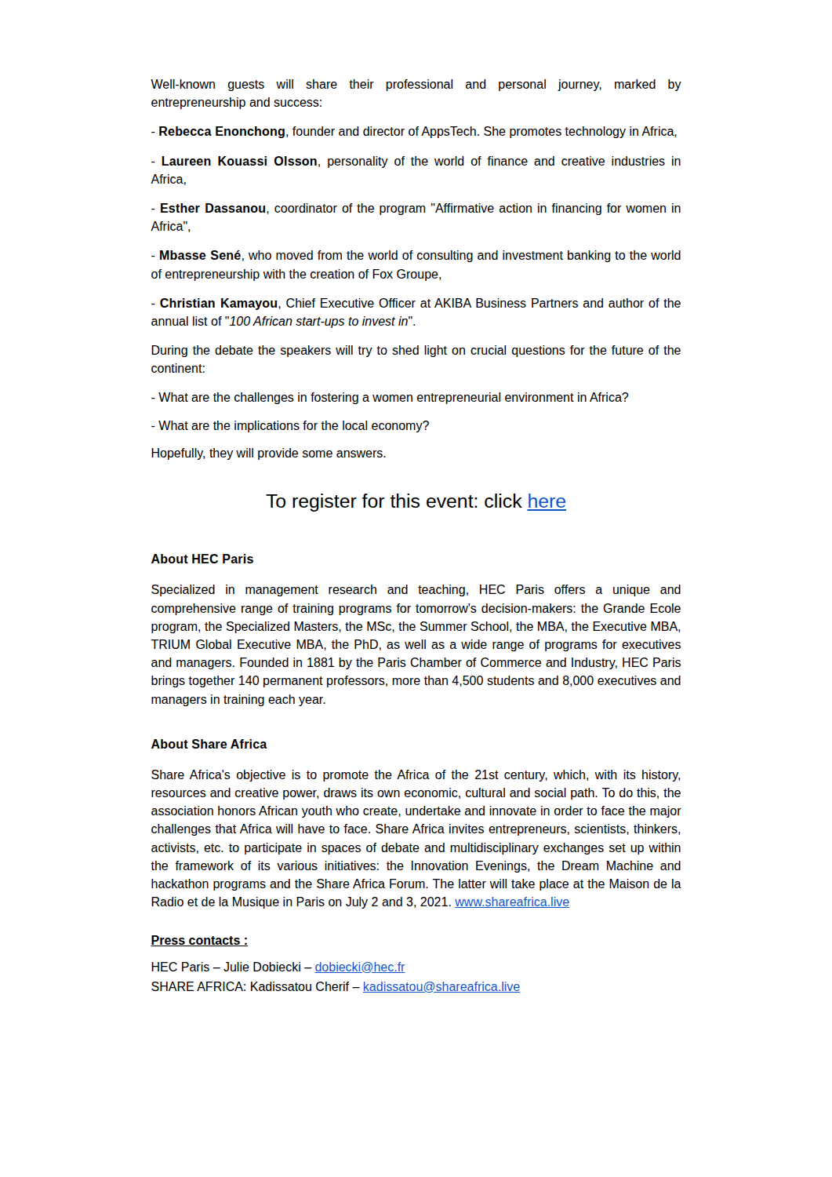Well-known guests will share their professional and personal journey, marked by entrepreneurship and success:
- Rebecca Enonchong, founder and director of AppsTech. She promotes technology in Africa,
- Laureen Kouassi Olsson, personality of the world of finance and creative industries in Africa,
- Esther Dassanou, coordinator of the program "Affirmative action in financing for women in Africa",
- Mbasse Sené, who moved from the world of consulting and investment banking to the world of entrepreneurship with the creation of Fox Groupe,
- Christian Kamayou, Chief Executive Officer at AKIBA Business Partners and author of the annual list of "100 African start-ups to invest in".
During the debate the speakers will try to shed light on crucial questions for the future of the continent:
- What are the challenges in fostering a women entrepreneurial environment in Africa?
- What are the implications for the local economy?
Hopefully, they will provide some answers.
To register for this event: click here
About HEC Paris
Specialized in management research and teaching, HEC Paris offers a unique and comprehensive range of training programs for tomorrow's decision-makers: the Grande Ecole program, the Specialized Masters, the MSc, the Summer School, the MBA, the Executive MBA, TRIUM Global Executive MBA, the PhD, as well as a wide range of programs for executives and managers. Founded in 1881 by the Paris Chamber of Commerce and Industry, HEC Paris brings together 140 permanent professors, more than 4,500 students and 8,000 executives and managers in training each year.
About Share Africa
Share Africa's objective is to promote the Africa of the 21st century, which, with its history, resources and creative power, draws its own economic, cultural and social path. To do this, the association honors African youth who create, undertake and innovate in order to face the major challenges that Africa will have to face. Share Africa invites entrepreneurs, scientists, thinkers, activists, etc. to participate in spaces of debate and multidisciplinary exchanges set up within the framework of its various initiatives: the Innovation Evenings, the Dream Machine and hackathon programs and the Share Africa Forum. The latter will take place at the Maison de la Radio et de la Musique in Paris on July 2 and 3, 2021. www.shareafrica.live
Press contacts :
HEC Paris – Julie Dobiecki – dobiecki@hec.fr
SHARE AFRICA: Kadissatou Cherif – kadissatou@shareafrica.live